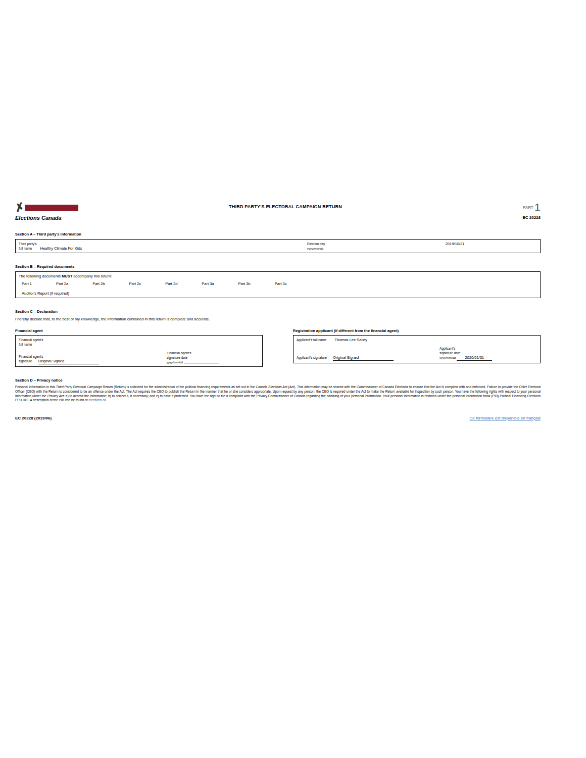✗
Elections Canada
THIRD PARTY'S ELECTORAL CAMPAIGN RETURN
PART 1
EC 20228
Section A – Third party's information
| Third party's full name Healthy Climate For Kids | Election day yyyy/mm/dd | 2019/10/21 |
Section B – Required documents
| The following documents MUST accompany this return: Part 1 Part 2a Part 2b Part 2c Part 2d Part 3a Part 3b Part 3c Auditor's Report (if required) |
Section C – Declaration
I hereby declare that, to the best of my knowledge, the information contained in this return is complete and accurate.
Financial agent
| Financial agent's full name |
| Financial agent's signature Original Signed | Financial agent's signature date yyyy/mm/dd |
Registration applicant (if different from the financial agent)
| Applicant's full name Thomas Lee Salley |
| Applicant's signature Original Signed | Applicant's signature date yyyy/mm/dd 2020/01/31 |
Section D – Privacy notice
Personal information in this Third Party Electoral Campaign Return (Return) is collected for the administration of the political financing requirements as set out in the Canada Elections Act (Act). This information may be shared with the Commissioner of Canada Elections to ensure that the Act is complied with and enforced. Failure to provide the Chief Electoral Officer (CEO) with the Return is considered to be an offence under the Act. The Act requires the CEO to publish the Return in the manner that he or she considers appropriate. Upon request by any person, the CEO is required under the Act to make the Return available for inspection by such person. You have the following rights with respect to your personal information under the Privacy Act: a) to access the information; b) to correct it, if necessary; and c) to have it protected. You have the right to file a complaint with the Privacy Commissioner of Canada regarding the handling of your personal information. Your personal information is retained under the personal information bank (PIB) Political Financing Elections PPU 010. A description of the PIB can be found at elections.ca.
EC 20228 (2019/06)
Ce formulaire est disponible en français